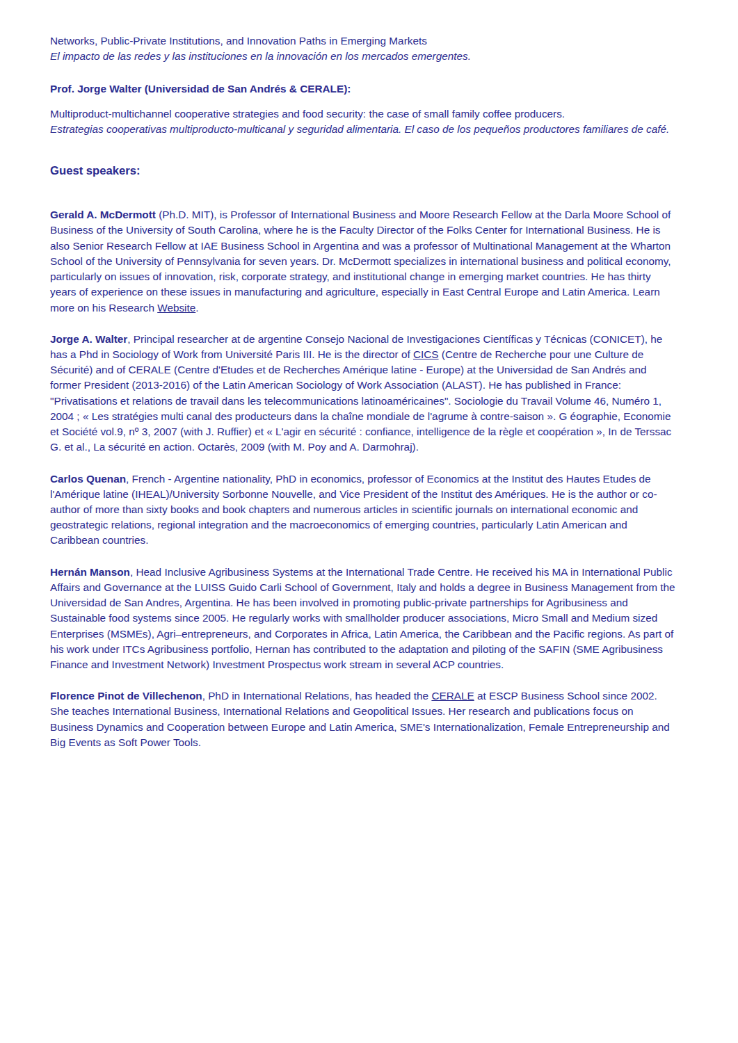Networks, Public-Private Institutions, and Innovation Paths in Emerging Markets
El impacto de las redes y las instituciones en la innovación en los mercados emergentes.
Prof. Jorge Walter (Universidad de San Andrés & CERALE):
Multiproduct-multichannel cooperative strategies and food security: the case of small family coffee producers.
Estrategias cooperativas multiproducto-multicanal y seguridad alimentaria. El caso de los pequeños productores familiares de café.
Guest speakers:
Gerald A. McDermott (Ph.D. MIT), is Professor of International Business and Moore Research Fellow at the Darla Moore School of Business of the University of South Carolina, where he is the Faculty Director of the Folks Center for International Business. He is also Senior Research Fellow at IAE Business School in Argentina and was a professor of Multinational Management at the Wharton School of the University of Pennsylvania for seven years. Dr. McDermott specializes in international business and political economy, particularly on issues of innovation, risk, corporate strategy, and institutional change in emerging market countries. He has thirty years of experience on these issues in manufacturing and agriculture, especially in East Central Europe and Latin America. Learn more on his Research Website.
Jorge A. Walter, Principal researcher at de argentine Consejo Nacional de Investigaciones Científicas y Técnicas (CONICET), he has a Phd in Sociology of Work from Université Paris III. He is the director of CICS (Centre de Recherche pour une Culture de Sécurité) and of CERALE (Centre d'Etudes et de Recherches Amérique latine - Europe) at the Universidad de San Andrés and former President (2013-2016) of the Latin American Sociology of Work Association (ALAST). He has published in France: "Privatisations et relations de travail dans les telecommunications latinoaméricaines". Sociologie du Travail Volume 46, Numéro 1, 2004 ; « Les stratégies multi canal des producteurs dans la chaîne mondiale de l'agrume à contre-saison ». G éographie, Economie et Société vol.9, nº 3, 2007 (with J. Ruffier) et « L'agir en sécurité : confiance, intelligence de la règle et coopération », In de Terssac G. et al., La sécurité en action. Octarès, 2009 (with M. Poy and A. Darmohraj).
Carlos Quenan, French - Argentine nationality, PhD in economics, professor of Economics at the Institut des Hautes Etudes de l'Amérique latine (IHEAL)/University Sorbonne Nouvelle, and Vice President of the Institut des Amériques. He is the author or co-author of more than sixty books and book chapters and numerous articles in scientific journals on international economic and geostrategic relations, regional integration and the macroeconomics of emerging countries, particularly Latin American and Caribbean countries.
Hernán Manson, Head Inclusive Agribusiness Systems at the International Trade Centre. He received his MA in International Public Affairs and Governance at the LUISS Guido Carli School of Government, Italy and holds a degree in Business Management from the Universidad de San Andres, Argentina. He has been involved in promoting public-private partnerships for Agribusiness and Sustainable food systems since 2005. He regularly works with smallholder producer associations, Micro Small and Medium sized Enterprises (MSMEs), Agri–entrepreneurs, and Corporates in Africa, Latin America, the Caribbean and the Pacific regions. As part of his work under ITCs Agribusiness portfolio, Hernan has contributed to the adaptation and piloting of the SAFIN (SME Agribusiness Finance and Investment Network) Investment Prospectus work stream in several ACP countries.
Florence Pinot de Villechenon, PhD in International Relations, has headed the CERALE at ESCP Business School since 2002. She teaches International Business, International Relations and Geopolitical Issues. Her research and publications focus on Business Dynamics and Cooperation between Europe and Latin America, SME's Internationalization, Female Entrepreneurship and Big Events as Soft Power Tools.